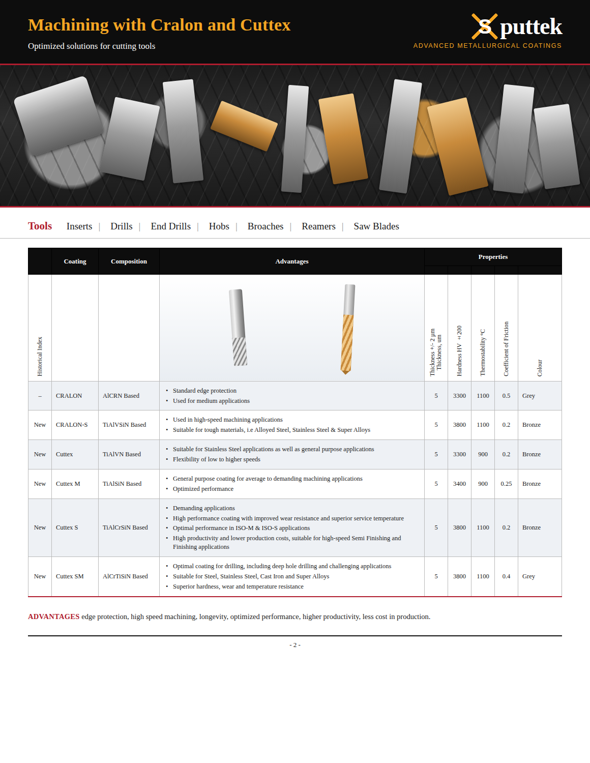Machining with Cralon and Cuttex
Optimized solutions for cutting tools
puttek
Advanced Metallurgical Coatings
Tools Inserts Drills End Drills Hobs Broaches Reamers Saw Blades
| | Coating | Composition | Advantages | Properties |
| --- | --- | --- | --- | --- |
| Historical Index | | | | Thickness +/- 2 µm Thickness, um | Hardness HV ±200 | Thermostability °C | Coefficient of Friction | Colour |
| – | CRALON | AlCRN Based | Standard edge protection Used for medium applications | 5 | 3300 | 1100 | 0.5 | Grey |
| New | CRALON-S | TiAlVSiN Based | Used in high-speed machining applications Suitable for tough materials, i.e Alloyed Steel, Stainless Steel & Super Alloys | 5 | 3800 | 1100 | 0.2 | Bronze |
| New | Cuttex | TiAlVN Based | Suitable for Stainless Steel applications as well as general purpose applications Flexibility of low to higher speeds | 5 | 3300 | 900 | 0.2 | Bronze |
| New | Cuttex M | TiAlSiN Based | General purpose coating for average to demanding machining applications Optimized performance | 5 | 3400 | 900 | 0.25 | Bronze |
| New | Cuttex S | TiAlCrSiN Based | Demanding applications High performance coating with improved wear resistance and superior service temperature Optimal performance in ISO-M & ISO-S applications High productivity and lower production costs, suitable for high-speed Semi Finishing and Finishing applications | 5 | 3800 | 1100 | 0.2 | Bronze |
| New | Cuttex SM | AlCrTiSiN Based | Optimal coating for drilling, including deep hole drilling and challenging applications Suitable for Steel, Stainless Steel, Cast Iron and Super Alloys Superior hardness, wear and temperature resistance | 5 | 3800 | 1100 | 0.4 | Grey |
ADVANTAGES edge protection, high speed machining, longevity, optimized performance, higher productivity, less cost in production.
- 2 -